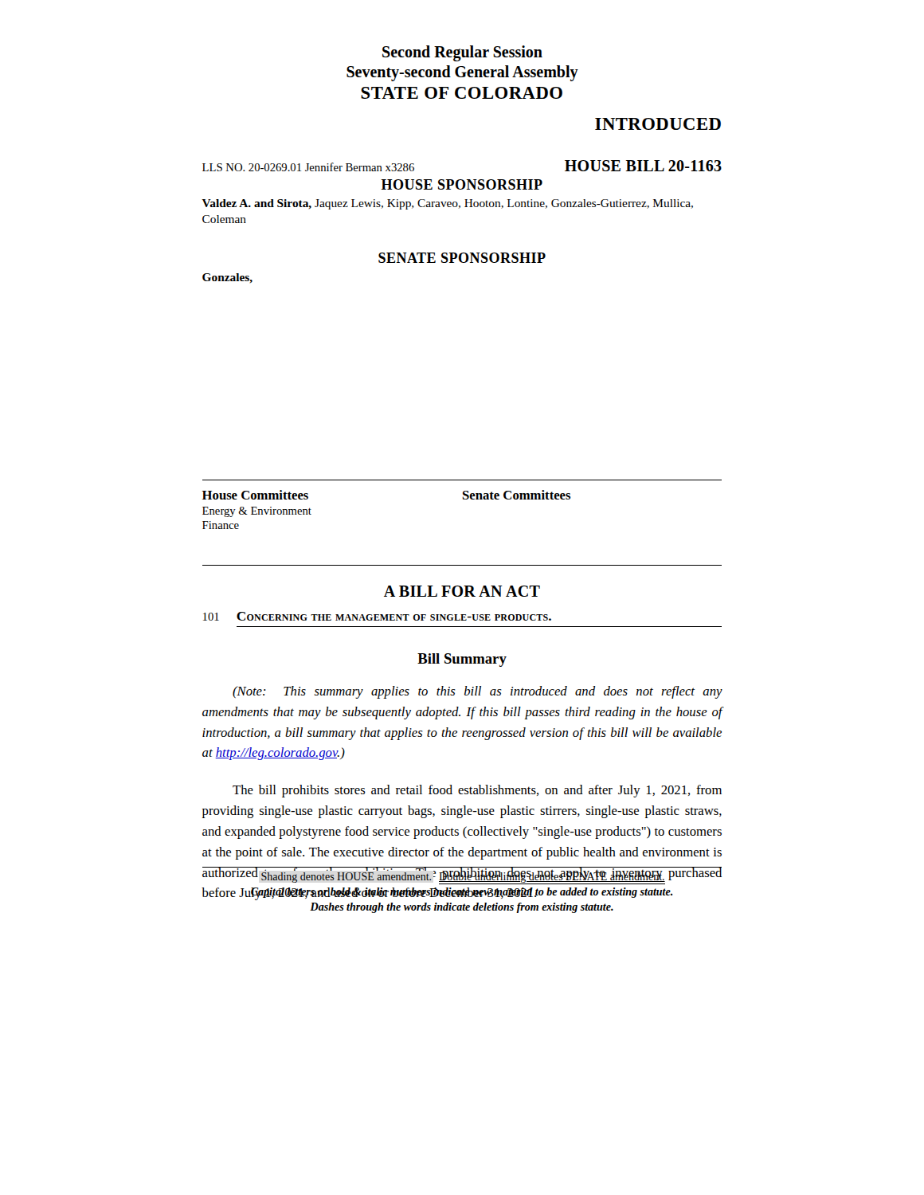Second Regular Session
Seventy-second General Assembly
STATE OF COLORADO
INTRODUCED
LLS NO. 20-0269.01 Jennifer Berman x3286
HOUSE BILL 20-1163
HOUSE SPONSORSHIP
Valdez A. and Sirota, Jaquez Lewis, Kipp, Caraveo, Hooton, Lontine, Gonzales-Gutierrez, Mullica, Coleman
SENATE SPONSORSHIP
Gonzales,
House Committees
Energy & Environment
Finance
Senate Committees
A BILL FOR AN ACT
101
Concerning the management of single-use products.
Bill Summary
(Note: This summary applies to this bill as introduced and does not reflect any amendments that may be subsequently adopted. If this bill passes third reading in the house of introduction, a bill summary that applies to the reengrossed version of this bill will be available at http://leg.colorado.gov.)
The bill prohibits stores and retail food establishments, on and after July 1, 2021, from providing single-use plastic carryout bags, single-use plastic stirrers, single-use plastic straws, and expanded polystyrene food service products (collectively "single-use products") to customers at the point of sale. The executive director of the department of public health and environment is authorized to enforce the prohibition. The prohibition does not apply to inventory purchased before July 1, 2021, and used on or before December 31, 2021.
Shading denotes HOUSE amendment. Double underlining denotes SENATE amendment.
Capital letters or bold & italic numbers indicate new material to be added to existing statute.
Dashes through the words indicate deletions from existing statute.